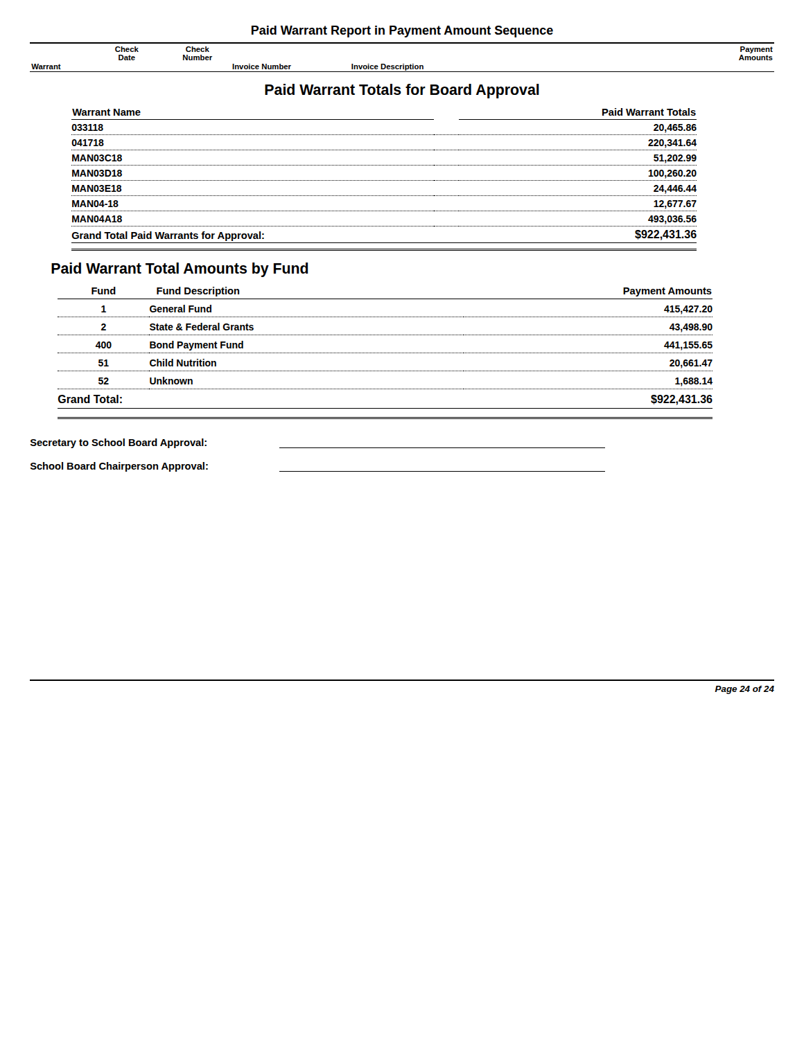Paid Warrant Report in Payment Amount Sequence
| | Check Date | Check Number | | | Payment Amounts |
| Warrant | | | Invoice Number | Invoice Description | |
Paid Warrant Totals for Board Approval
| Warrant Name | | Paid Warrant Totals |
| --- | --- | --- |
| 033118 | | 20,465.86 |
| 041718 | | 220,341.64 |
| MAN03C18 | | 51,202.99 |
| MAN03D18 | | 100,260.20 |
| MAN03E18 | | 24,446.44 |
| MAN04-18 | | 12,677.67 |
| MAN04A18 | | 493,036.56 |
| Grand Total Paid Warrants for Approval: | | $922,431.36 |
Paid Warrant Total Amounts by Fund
| Fund | Fund Description | Payment Amounts |
| --- | --- | --- |
| 1 | General Fund | 415,427.20 |
| 2 | State & Federal Grants | 43,498.90 |
| 400 | Bond Payment Fund | 441,155.65 |
| 51 | Child Nutrition | 20,661.47 |
| 52 | Unknown | 1,688.14 |
| Grand Total: | | $922,431.36 |
Secretary to School Board Approval:
School Board Chairperson Approval:
Page 24 of 24